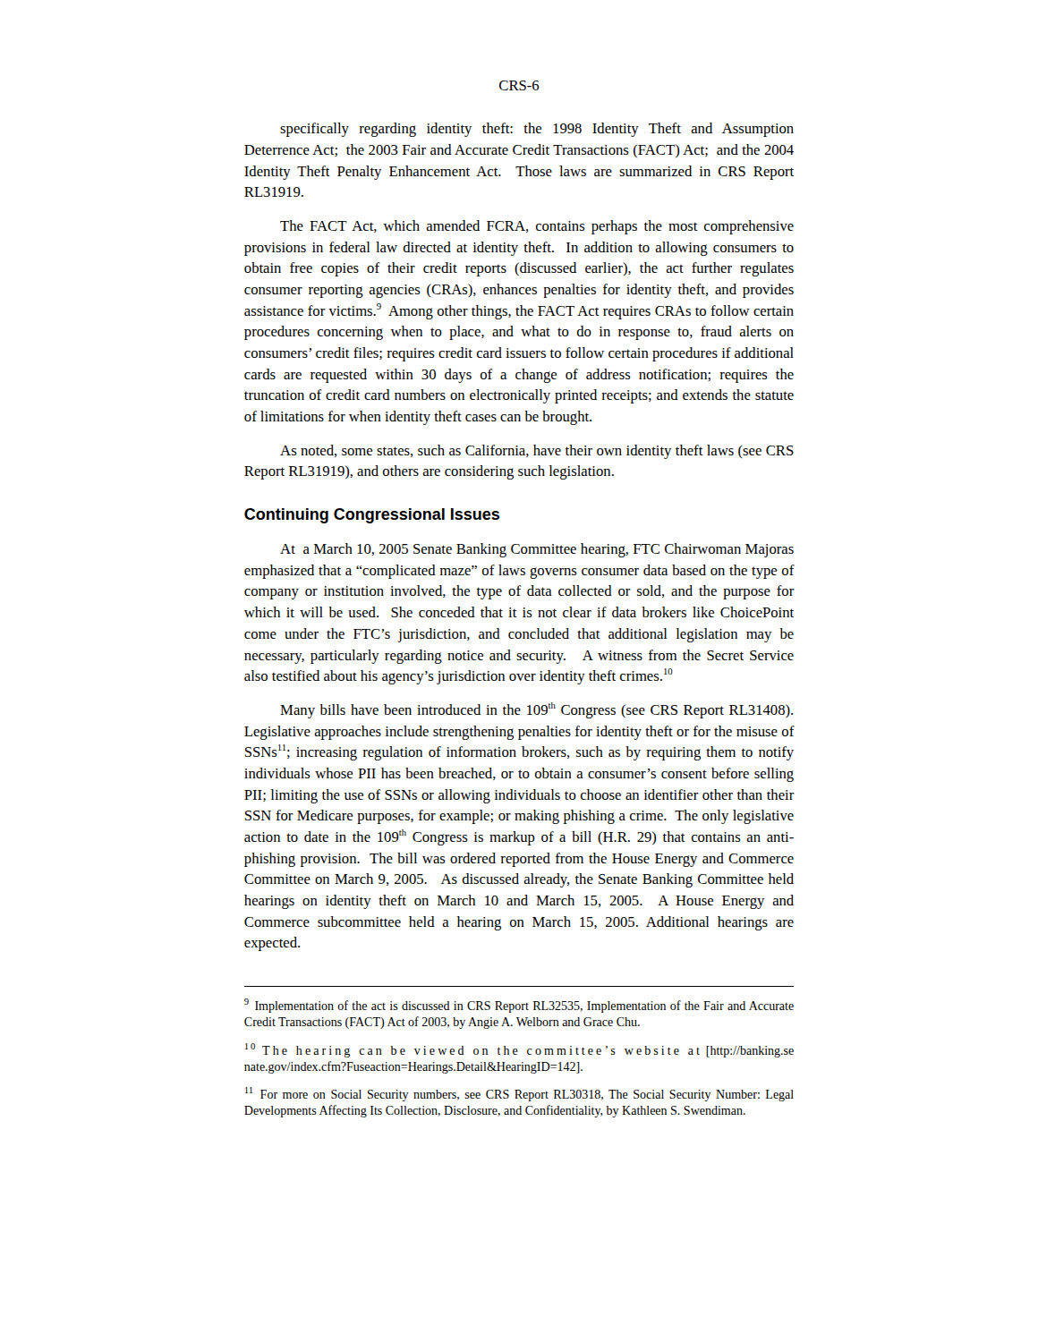CRS-6
specifically regarding identity theft: the 1998 Identity Theft and Assumption Deterrence Act; the 2003 Fair and Accurate Credit Transactions (FACT) Act; and the 2004 Identity Theft Penalty Enhancement Act. Those laws are summarized in CRS Report RL31919.
The FACT Act, which amended FCRA, contains perhaps the most comprehensive provisions in federal law directed at identity theft. In addition to allowing consumers to obtain free copies of their credit reports (discussed earlier), the act further regulates consumer reporting agencies (CRAs), enhances penalties for identity theft, and provides assistance for victims.9 Among other things, the FACT Act requires CRAs to follow certain procedures concerning when to place, and what to do in response to, fraud alerts on consumers’ credit files; requires credit card issuers to follow certain procedures if additional cards are requested within 30 days of a change of address notification; requires the truncation of credit card numbers on electronically printed receipts; and extends the statute of limitations for when identity theft cases can be brought.
As noted, some states, such as California, have their own identity theft laws (see CRS Report RL31919), and others are considering such legislation.
Continuing Congressional Issues
At a March 10, 2005 Senate Banking Committee hearing, FTC Chairwoman Majoras emphasized that a “complicated maze” of laws governs consumer data based on the type of company or institution involved, the type of data collected or sold, and the purpose for which it will be used. She conceded that it is not clear if data brokers like ChoicePoint come under the FTC’s jurisdiction, and concluded that additional legislation may be necessary, particularly regarding notice and security. A witness from the Secret Service also testified about his agency’s jurisdiction over identity theft crimes.10
Many bills have been introduced in the 109th Congress (see CRS Report RL31408). Legislative approaches include strengthening penalties for identity theft or for the misuse of SSNs11; increasing regulation of information brokers, such as by requiring them to notify individuals whose PII has been breached, or to obtain a consumer’s consent before selling PII; limiting the use of SSNs or allowing individuals to choose an identifier other than their SSN for Medicare purposes, for example; or making phishing a crime. The only legislative action to date in the 109th Congress is markup of a bill (H.R. 29) that contains an anti-phishing provision. The bill was ordered reported from the House Energy and Commerce Committee on March 9, 2005. As discussed already, the Senate Banking Committee held hearings on identity theft on March 10 and March 15, 2005. A House Energy and Commerce subcommittee held a hearing on March 15, 2005. Additional hearings are expected.
9 Implementation of the act is discussed in CRS Report RL32535, Implementation of the Fair and Accurate Credit Transactions (FACT) Act of 2003, by Angie A. Welborn and Grace Chu.
10 The hearing can be viewed on the committee’s website at [http://banking.senate.gov/index.cfm?Fuseaction=Hearings.Detail&HearingID=142].
11 For more on Social Security numbers, see CRS Report RL30318, The Social Security Number: Legal Developments Affecting Its Collection, Disclosure, and Confidentiality, by Kathleen S. Swendiman.